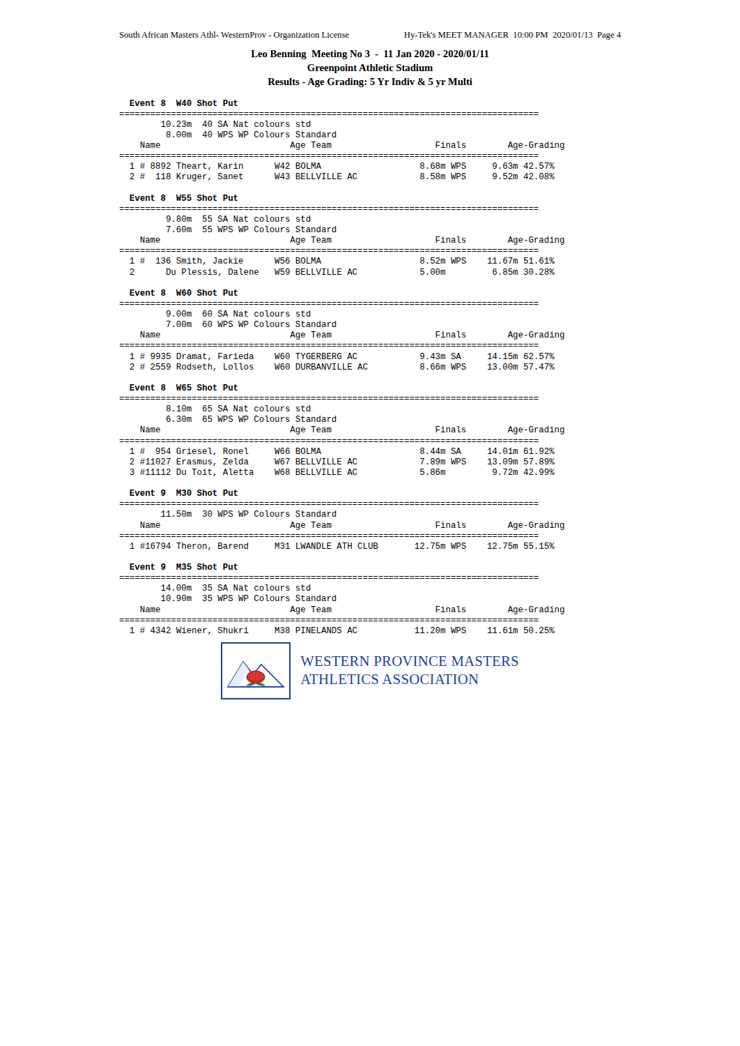South African Masters Athl- WesternProv - Organization License
Hy-Tek's MEET MANAGER 10:00 PM 2020/01/13 Page 4
Leo Benning Meeting No 3 - 11 Jan 2020 - 2020/01/11
Greenpoint Athletic Stadium
Results - Age Grading: 5 Yr Indiv & 5 yr Multi
  Event 8  W40 Shot Put
=================================================================================
        10.23m  40 SA Nat colours std
         8.00m  40 WPS WP Colours Standard
    Name                         Age Team                    Finals        Age-Grading
=================================================================================
  1 # 8892 Theart, Karin      W42 BOLMA                   8.68m WPS     9.63m 42.57%
  2 #  118 Kruger, Sanet      W43 BELLVILLE AC            8.58m WPS     9.52m 42.08%

  Event 8  W55 Shot Put
=================================================================================
         9.80m  55 SA Nat colours std
         7.60m  55 WPS WP Colours Standard
    Name                         Age Team                    Finals        Age-Grading
=================================================================================
  1 #  136 Smith, Jackie      W56 BOLMA                   8.52m WPS    11.67m 51.61%
  2      Du Plessis, Dalene   W59 BELLVILLE AC            5.00m         6.85m 30.28%

  Event 8  W60 Shot Put
=================================================================================
         9.00m  60 SA Nat colours std
         7.00m  60 WPS WP Colours Standard
    Name                         Age Team                    Finals        Age-Grading
=================================================================================
  1 # 9935 Dramat, Farieda    W60 TYGERBERG AC            9.43m SA     14.15m 62.57%
  2 # 2559 Rodseth, Lollos    W60 DURBANVILLE AC          8.66m WPS    13.00m 57.47%

  Event 8  W65 Shot Put
=================================================================================
         8.10m  65 SA Nat colours std
         6.30m  65 WPS WP Colours Standard
    Name                         Age Team                    Finals        Age-Grading
=================================================================================
  1 #  954 Griesel, Ronel     W66 BOLMA                   8.44m SA     14.01m 61.92%
  2 #11027 Erasmus, Zelda     W67 BELLVILLE AC            7.89m WPS    13.09m 57.89%
  3 #11112 Du Toit, Aletta    W68 BELLVILLE AC            5.86m         9.72m 42.99%

  Event 9  M30 Shot Put
=================================================================================
        11.50m  30 WPS WP Colours Standard
    Name                         Age Team                    Finals        Age-Grading
=================================================================================
  1 #16794 Theron, Barend     M31 LWANDLE ATH CLUB       12.75m WPS    12.75m 55.15%

  Event 9  M35 Shot Put
=================================================================================
        14.00m  35 SA Nat colours std
        10.90m  35 WPS WP Colours Standard
    Name                         Age Team                    Finals        Age-Grading
=================================================================================
  1 # 4342 Wiener, Shukri     M38 PINELANDS AC           11.20m WPS    11.61m 50.25%
WESTERN PROVINCE MASTERS ATHLETICS ASSOCIATION